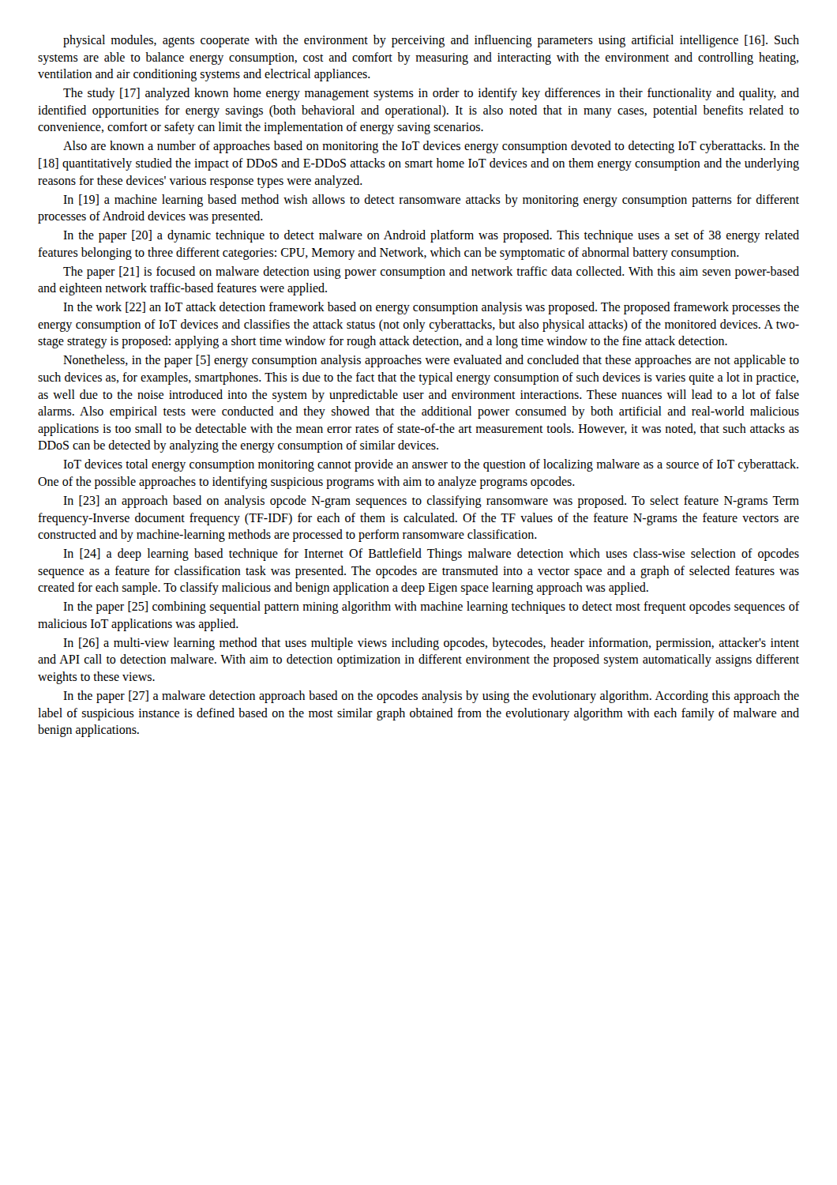physical modules, agents cooperate with the environment by perceiving and influencing parameters using artificial intelligence [16]. Such systems are able to balance energy consumption, cost and comfort by measuring and interacting with the environment and controlling heating, ventilation and air conditioning systems and electrical appliances.
The study [17] analyzed known home energy management systems in order to identify key differences in their functionality and quality, and identified opportunities for energy savings (both behavioral and operational). It is also noted that in many cases, potential benefits related to convenience, comfort or safety can limit the implementation of energy saving scenarios.
Also are known a number of approaches based on monitoring the IoT devices energy consumption devoted to detecting IoT cyberattacks. In the [18] quantitatively studied the impact of DDoS and E-DDoS attacks on smart home IoT devices and on them energy consumption and the underlying reasons for these devices' various response types were analyzed.
In [19] a machine learning based method wish allows to detect ransomware attacks by monitoring energy consumption patterns for different processes of Android devices was presented.
In the paper [20] a dynamic technique to detect malware on Android platform was proposed. This technique uses a set of 38 energy related features belonging to three different categories: CPU, Memory and Network, which can be symptomatic of abnormal battery consumption.
The paper [21] is focused on malware detection using power consumption and network traffic data collected. With this aim seven power-based and eighteen network traffic-based features were applied.
In the work [22] an IoT attack detection framework based on energy consumption analysis was proposed. The proposed framework processes the energy consumption of IoT devices and classifies the attack status (not only cyberattacks, but also physical attacks) of the monitored devices. A two-stage strategy is proposed: applying a short time window for rough attack detection, and a long time window to the fine attack detection.
Nonetheless, in the paper [5] energy consumption analysis approaches were evaluated and concluded that these approaches are not applicable to such devices as, for examples, smartphones. This is due to the fact that the typical energy consumption of such devices is varies quite a lot in practice, as well due to the noise introduced into the system by unpredictable user and environment interactions. These nuances will lead to a lot of false alarms. Also empirical tests were conducted and they showed that the additional power consumed by both artificial and real-world malicious applications is too small to be detectable with the mean error rates of state-of-the art measurement tools. However, it was noted, that such attacks as DDoS can be detected by analyzing the energy consumption of similar devices.
IoT devices total energy consumption monitoring cannot provide an answer to the question of localizing malware as a source of IoT cyberattack. One of the possible approaches to identifying suspicious programs with aim to analyze programs opcodes.
In [23] an approach based on analysis opcode N-gram sequences to classifying ransomware was proposed. To select feature N-grams Term frequency-Inverse document frequency (TF-IDF) for each of them is calculated. Of the TF values of the feature N-grams the feature vectors are constructed and by machine-learning methods are processed to perform ransomware classification.
In [24] a deep learning based technique for Internet Of Battlefield Things malware detection which uses class-wise selection of opcodes sequence as a feature for classification task was presented. The opcodes are transmuted into a vector space and a graph of selected features was created for each sample. To classify malicious and benign application a deep Eigen space learning approach was applied.
In the paper [25] combining sequential pattern mining algorithm with machine learning techniques to detect most frequent opcodes sequences of malicious IoT applications was applied.
In [26] a multi-view learning method that uses multiple views including opcodes, bytecodes, header information, permission, attacker's intent and API call to detection malware. With aim to detection optimization in different environment the proposed system automatically assigns different weights to these views.
In the paper [27] a malware detection approach based on the opcodes analysis by using the evolutionary algorithm. According this approach the label of suspicious instance is defined based on the most similar graph obtained from the evolutionary algorithm with each family of malware and benign applications.